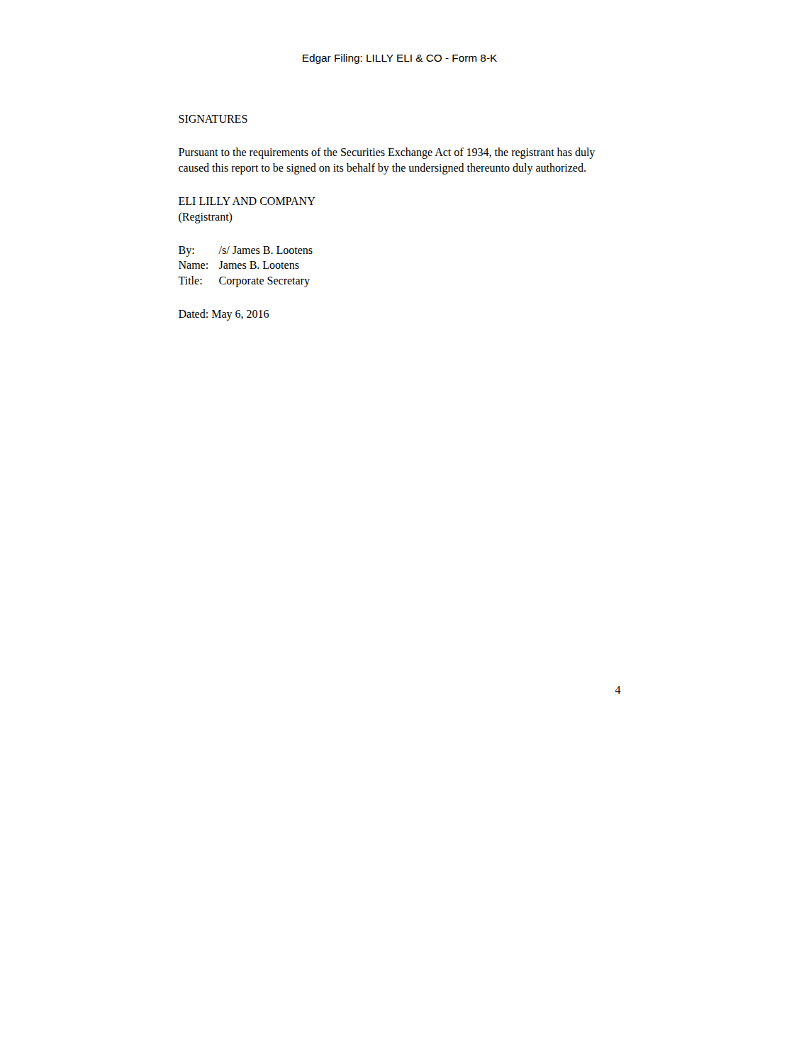Edgar Filing: LILLY ELI & CO - Form 8-K
SIGNATURES
Pursuant to the requirements of the Securities Exchange Act of 1934, the registrant has duly caused this report to be signed on its behalf by the undersigned thereunto duly authorized.
ELI LILLY AND COMPANY (Registrant)
| By: | /s/ James B. Lootens |
| Name: | James B. Lootens |
| Title: | Corporate Secretary |
Dated: May 6, 2016
4